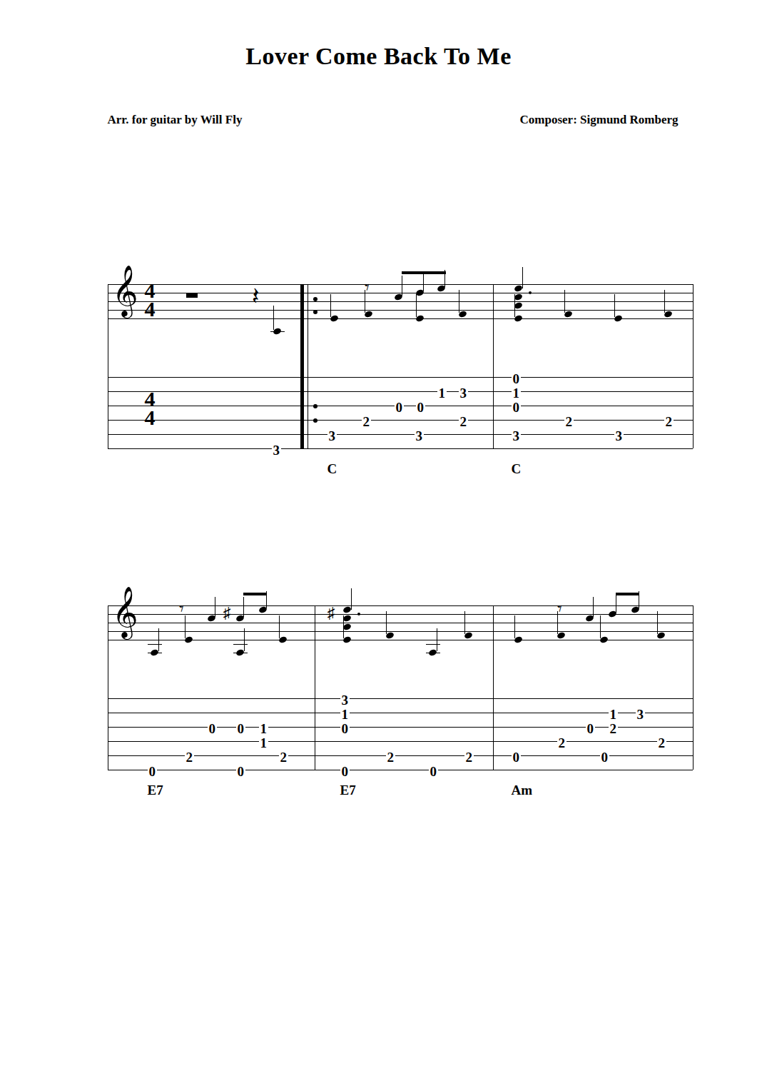Lover Come Back To Me
Arr. for guitar by Will Fly
Composer: Sigmund Romberg
𝄞
4
4
4
4
𝄽
3
𝄾
3
2
0
0
1
3
3
2
C
0
1
0
3
2
3
2
C
𝄞
𝄾
♯
0
2
0
0
1
1
0
2
E7
♯
3
1
0
0
2
0
2
E7
𝄾
0
2
0
2
1
3
0
2
Am